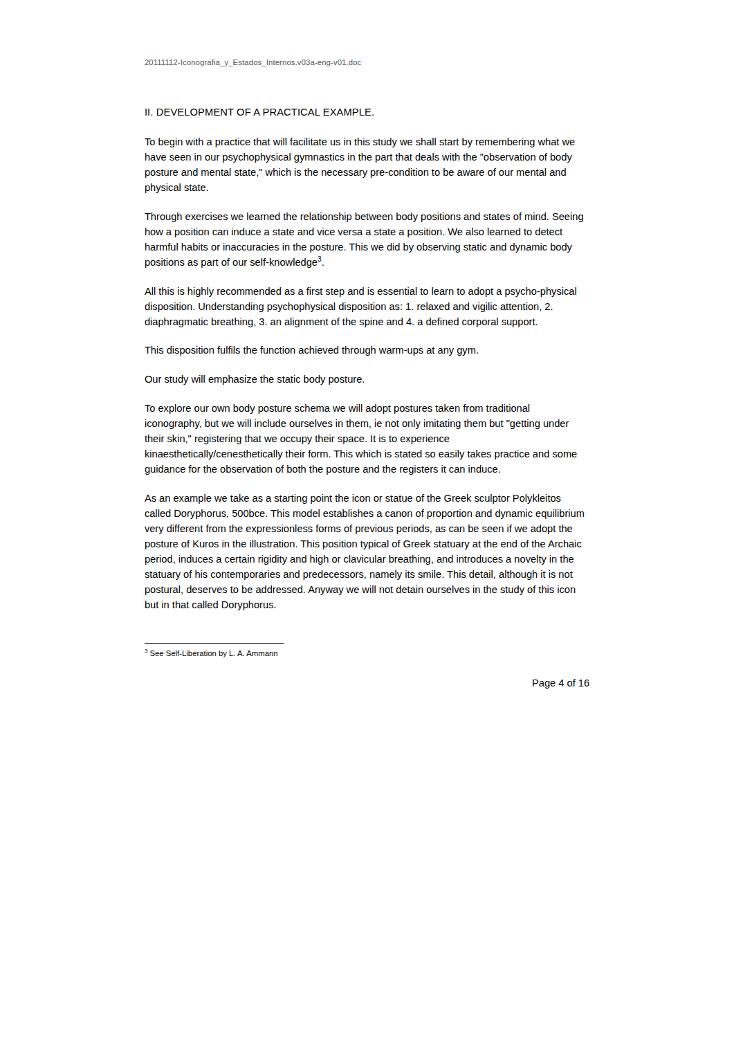20111112-Iconografia_y_Estados_Internos.v03a-eng-v01.doc
II. DEVELOPMENT OF A PRACTICAL EXAMPLE.
To begin with a practice that will facilitate us in this study we shall start by remembering what we have seen in our psychophysical gymnastics in the part that deals with the "observation of body posture and mental state," which is the necessary pre-condition to be aware of our mental and physical state.
Through exercises we learned the relationship between body positions and states of mind. Seeing how a position can induce a state and vice versa a state a position. We also learned to detect harmful habits or inaccuracies in the posture. This we did by observing static and dynamic body positions as part of our self-knowledge3.
All this is highly recommended as a first step and is essential to learn to adopt a psycho-physical disposition. Understanding psychophysical disposition as: 1. relaxed and vigilic attention, 2. diaphragmatic breathing, 3. an alignment of the spine and 4. a defined corporal support.
This disposition fulfils the function achieved through warm-ups at any gym.
Our study will emphasize the static body posture.
To explore our own body posture schema we will adopt postures taken from traditional iconography, but we will include ourselves in them, ie not only imitating them but "getting under their skin," registering that we occupy their space. It is to experience kinaesthetically/cenesthetically their form. This which is stated so easily takes practice and some guidance for the observation of both the posture and the registers it can induce.
As an example we take as a starting point the icon or statue of the Greek sculptor Polykleitos called Doryphorus, 500bce. This model establishes a canon of proportion and dynamic equilibrium very different from the expressionless forms of previous periods, as can be seen if we adopt the posture of Kuros in the illustration. This position typical of Greek statuary at the end of the Archaic period, induces a certain rigidity and high or clavicular breathing, and introduces a novelty in the statuary of his contemporaries and predecessors, namely its smile. This detail, although it is not postural, deserves to be addressed. Anyway we will not detain ourselves in the study of this icon but in that called Doryphorus.
3 See Self-Liberation by L. A. Ammann
Page 4 of 16